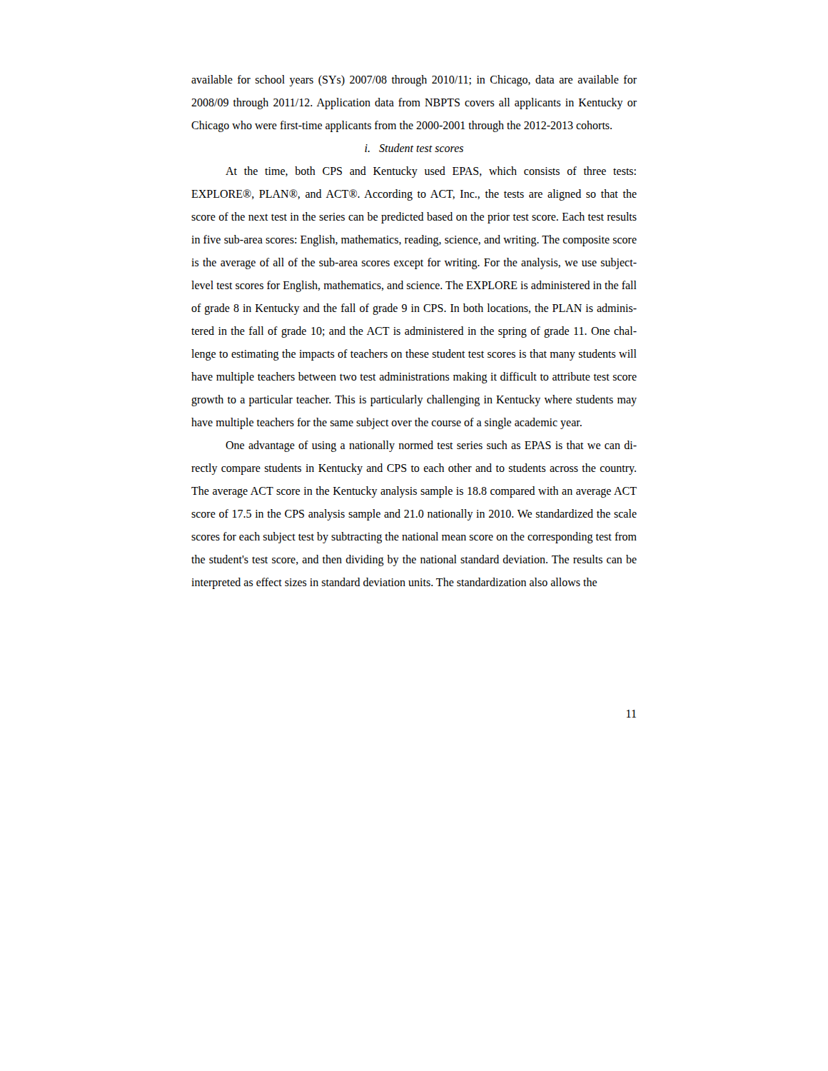available for school years (SYs) 2007/08 through 2010/11; in Chicago, data are available for 2008/09 through 2011/12. Application data from NBPTS covers all applicants in Kentucky or Chicago who were first-time applicants from the 2000-2001 through the 2012-2013 cohorts.
i. Student test scores
At the time, both CPS and Kentucky used EPAS, which consists of three tests: EXPLORE®, PLAN®, and ACT®. According to ACT, Inc., the tests are aligned so that the score of the next test in the series can be predicted based on the prior test score. Each test results in five sub-area scores: English, mathematics, reading, science, and writing. The composite score is the average of all of the sub-area scores except for writing. For the analysis, we use subject-level test scores for English, mathematics, and science. The EXPLORE is administered in the fall of grade 8 in Kentucky and the fall of grade 9 in CPS. In both locations, the PLAN is administered in the fall of grade 10; and the ACT is administered in the spring of grade 11. One challenge to estimating the impacts of teachers on these student test scores is that many students will have multiple teachers between two test administrations making it difficult to attribute test score growth to a particular teacher. This is particularly challenging in Kentucky where students may have multiple teachers for the same subject over the course of a single academic year.
One advantage of using a nationally normed test series such as EPAS is that we can directly compare students in Kentucky and CPS to each other and to students across the country. The average ACT score in the Kentucky analysis sample is 18.8 compared with an average ACT score of 17.5 in the CPS analysis sample and 21.0 nationally in 2010. We standardized the scale scores for each subject test by subtracting the national mean score on the corresponding test from the student's test score, and then dividing by the national standard deviation. The results can be interpreted as effect sizes in standard deviation units. The standardization also allows the
11